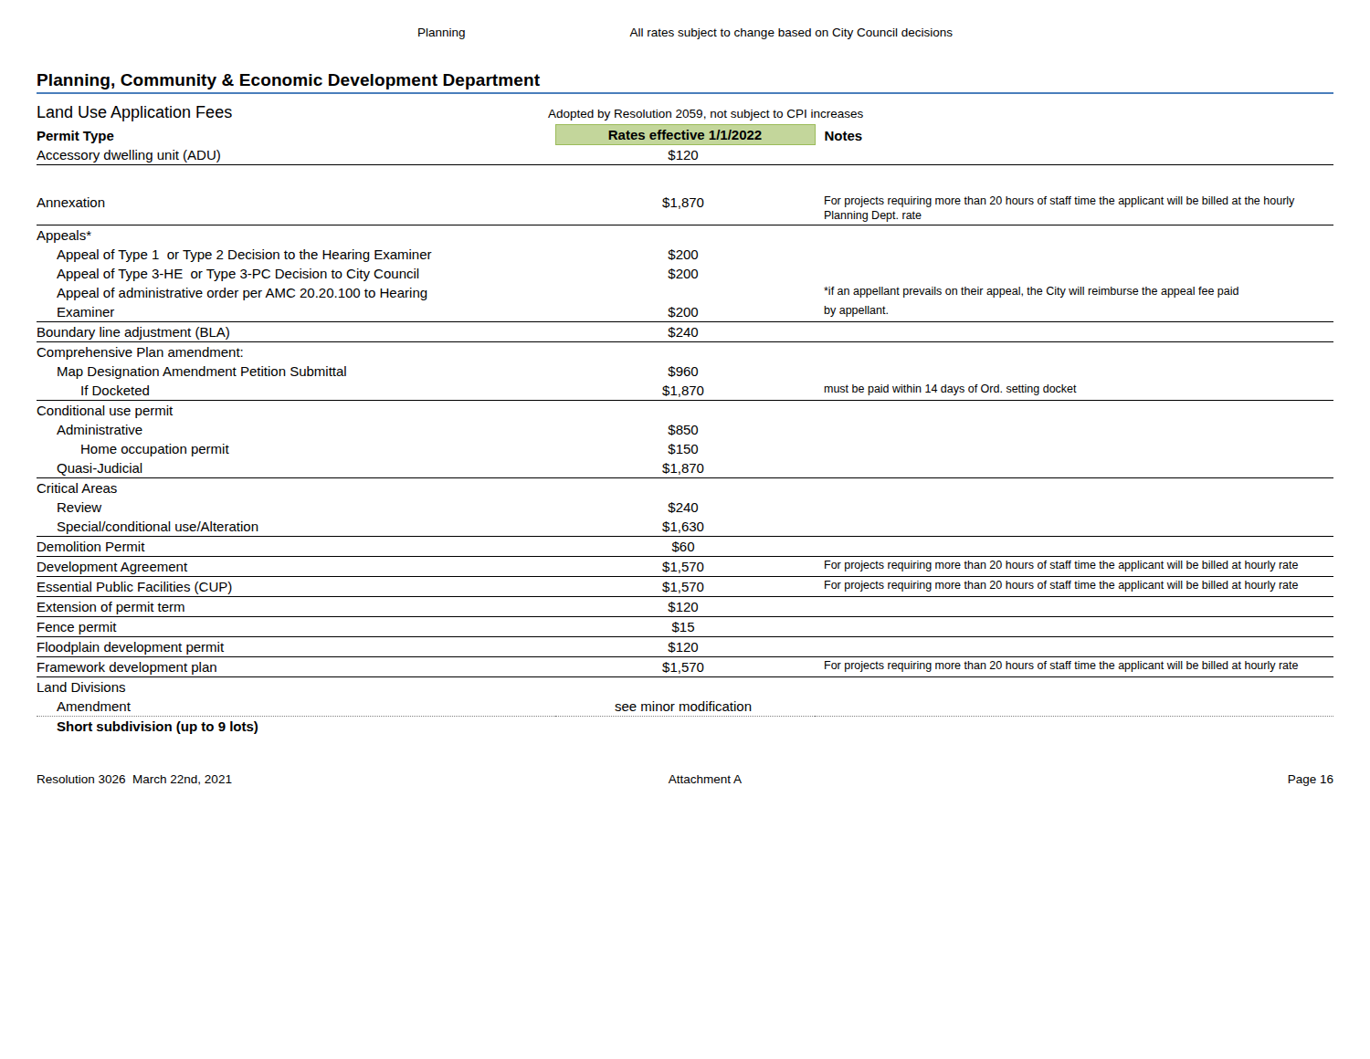Planning All rates subject to change based on City Council decisions
Planning, Community & Economic Development Department
Land Use Application Fees
Adopted by Resolution 2059, not subject to CPI increases
| Permit Type | Rates effective 1/1/2022 | Notes |
| --- | --- | --- |
| Accessory dwelling unit (ADU) | $120 | |
| Annexation | $1,870 | For projects requiring more than 20 hours of staff time the applicant will be billed at the hourly Planning Dept. rate |
| Appeals* | | |
| Appeal of Type 1 or Type 2 Decision to the Hearing Examiner | $200 | |
| Appeal of Type 3-HE or Type 3-PC Decision to City Council | $200 | |
| Appeal of administrative order per AMC 20.20.100 to Hearing | | *if an appellant prevails on their appeal, the City will reimburse the appeal fee paid |
| Examiner | $200 | by appellant. |
| Boundary line adjustment (BLA) | $240 | |
| Comprehensive Plan amendment: | | |
| Map Designation Amendment Petition Submittal | $960 | |
| If Docketed | $1,870 | must be paid within 14 days of Ord. setting docket |
| Conditional use permit | | |
| Administrative | $850 | |
| Home occupation permit | $150 | |
| Quasi-Judicial | $1,870 | |
| Critical Areas | | |
| Review | $240 | |
| Special/conditional use/Alteration | $1,630 | |
| Demolition Permit | $60 | |
| Development Agreement | $1,570 | For projects requiring more than 20 hours of staff time the applicant will be billed at hourly rate |
| Essential Public Facilities (CUP) | $1,570 | For projects requiring more than 20 hours of staff time the applicant will be billed at hourly rate |
| Extension of permit term | $120 | |
| Fence permit | $15 | |
| Floodplain development permit | $120 | |
| Framework development plan | $1,570 | For projects requiring more than 20 hours of staff time the applicant will be billed at hourly rate |
| Land Divisions | | |
| Amendment | see minor modification | |
| Short subdivision (up to 9 lots) | | |
Resolution 3026 March 22nd, 2021 Attachment A Page 16